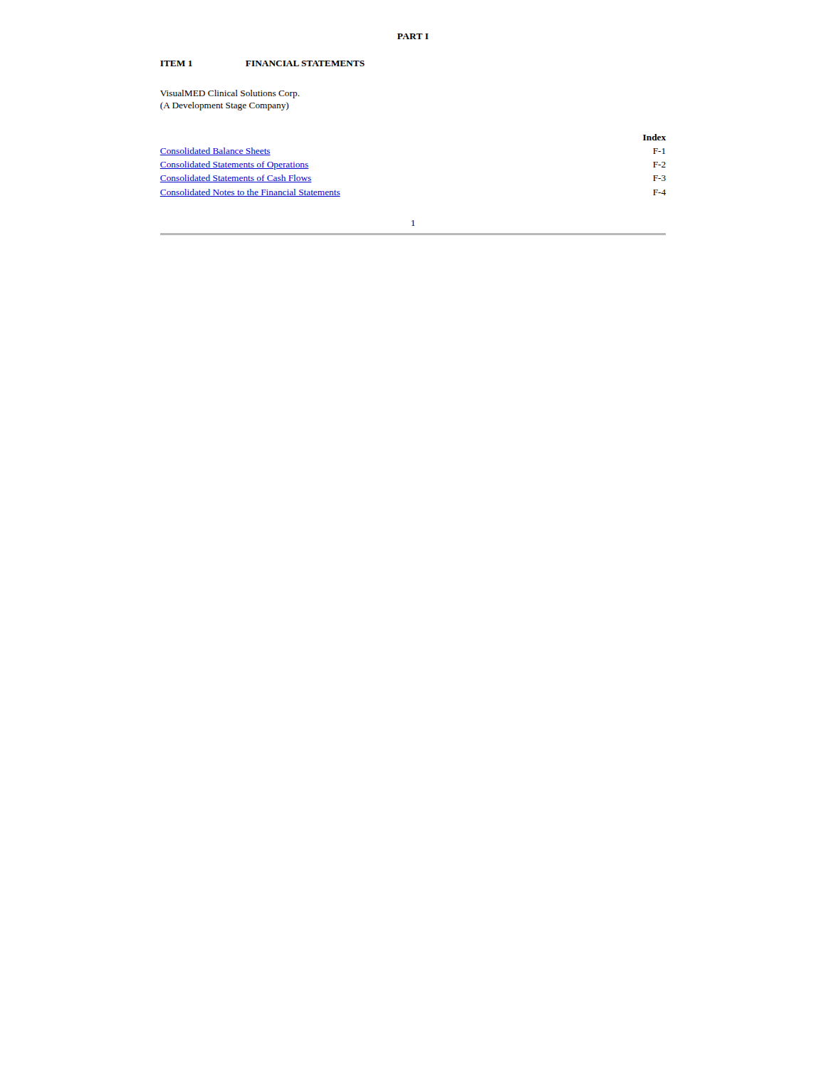PART I
| ITEM 1 | FINANCIAL STATEMENTS |
VisualMED Clinical Solutions Corp.
(A Development Stage Company)
| | Index |
| Consolidated Balance Sheets | F-1 |
| Consolidated Statements of Operations | F-2 |
| Consolidated Statements of Cash Flows | F-3 |
| Consolidated Notes to the Financial Statements | F-4 |
1